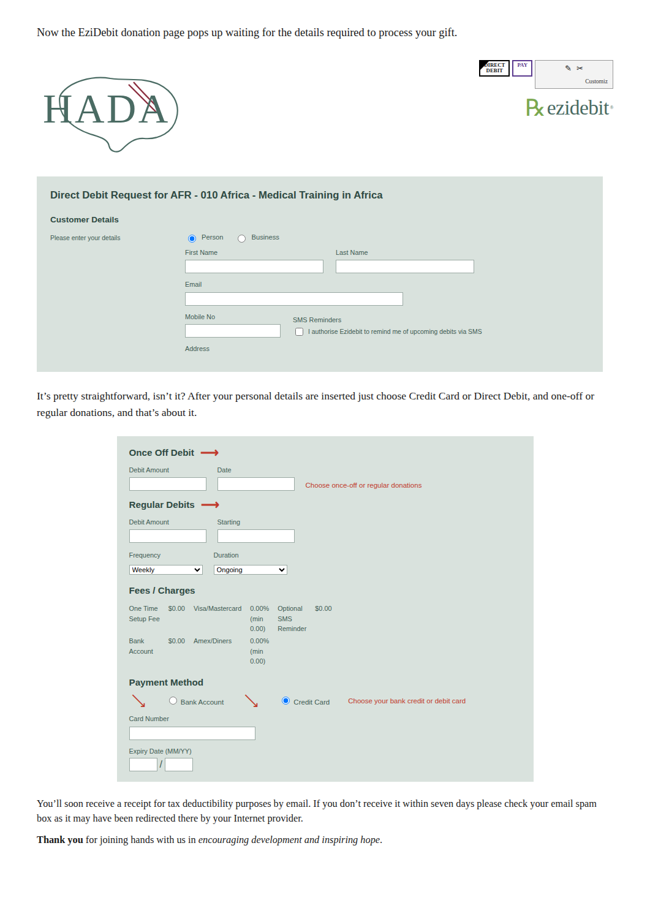Now the EziDebit donation page pops up waiting for the details required to process your gift.
HADA
DIRECT
DEBIT
PAY
✎✂
Customiz
℞ezidebit®
Direct Debit Request for AFR - 010 Africa - Medical Training in Africa
Customer Details
Please enter your details
Person Business
First Name
Last Name
Email
Mobile No
SMS Reminders
I authorise Ezidebit to remind me of upcoming debits via SMS
Address
It’s pretty straightforward, isn’t it? After your personal details are inserted just choose Credit Card or Direct Debit, and one-off or regular donations, and that’s about it.
Once Off Debit ⟶
Debit Amount
Date
Choose once-off or regular donations
Regular Debits ⟶
Debit Amount
Starting
Frequency Weekly
Duration Ongoing
Fees / Charges
| One Time Setup Fee | $0.00 | Visa/Mastercard | 0.00% (min 0.00) | Optional SMS Reminder | $0.00 |
| Bank Account | $0.00 | Amex/Diners | 0.00% (min 0.00) | | |
Payment Method
⟶ Bank Account ⟶ Credit Card Choose your bank credit or debit card
Card Number
Expiry Date (MM/YY)
/
You’ll soon receive a receipt for tax deductibility purposes by email. If you don’t receive it within seven days please check your email spam box as it may have been redirected there by your Internet provider.
Thank you for joining hands with us in encouraging development and inspiring hope.